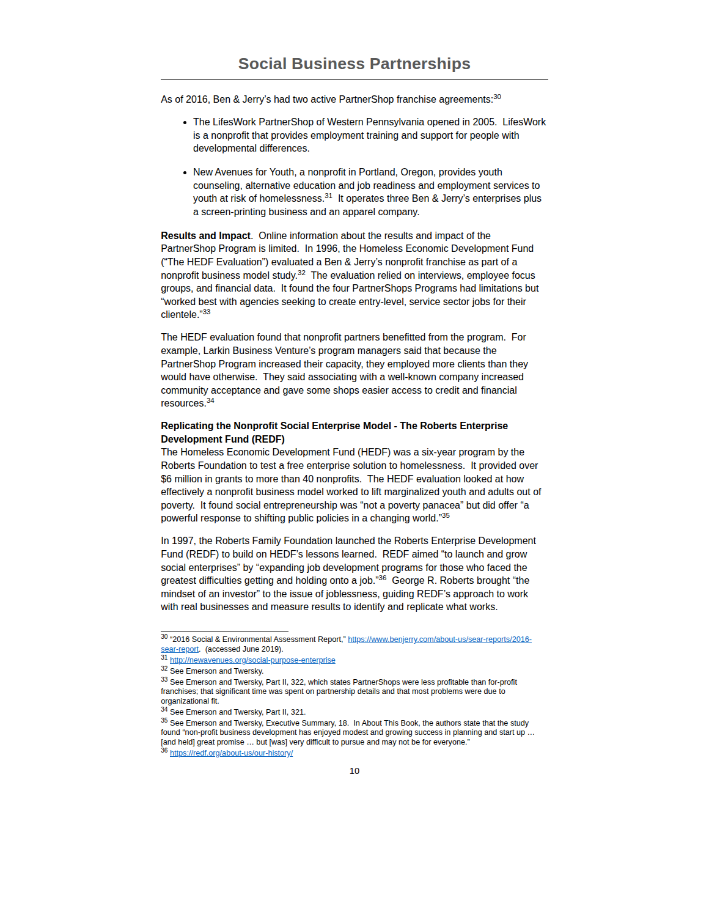Social Business Partnerships
As of 2016, Ben & Jerry’s had two active PartnerShop franchise agreements:30
The LifesWork PartnerShop of Western Pennsylvania opened in 2005. LifesWork is a nonprofit that provides employment training and support for people with developmental differences.
New Avenues for Youth, a nonprofit in Portland, Oregon, provides youth counseling, alternative education and job readiness and employment services to youth at risk of homelessness.31 It operates three Ben & Jerry’s enterprises plus a screen-printing business and an apparel company.
Results and Impact. Online information about the results and impact of the PartnerShop Program is limited. In 1996, the Homeless Economic Development Fund (“The HEDF Evaluation”) evaluated a Ben & Jerry’s nonprofit franchise as part of a nonprofit business model study.32 The evaluation relied on interviews, employee focus groups, and financial data. It found the four PartnerShops Programs had limitations but “worked best with agencies seeking to create entry-level, service sector jobs for their clientele.”33
The HEDF evaluation found that nonprofit partners benefitted from the program. For example, Larkin Business Venture’s program managers said that because the PartnerShop Program increased their capacity, they employed more clients than they would have otherwise. They said associating with a well-known company increased community acceptance and gave some shops easier access to credit and financial resources.34
Replicating the Nonprofit Social Enterprise Model - The Roberts Enterprise Development Fund (REDF)
The Homeless Economic Development Fund (HEDF) was a six-year program by the Roberts Foundation to test a free enterprise solution to homelessness. It provided over $6 million in grants to more than 40 nonprofits. The HEDF evaluation looked at how effectively a nonprofit business model worked to lift marginalized youth and adults out of poverty. It found social entrepreneurship was “not a poverty panacea” but did offer “a powerful response to shifting public policies in a changing world.”35
In 1997, the Roberts Family Foundation launched the Roberts Enterprise Development Fund (REDF) to build on HEDF’s lessons learned. REDF aimed “to launch and grow social enterprises” by “expanding job development programs for those who faced the greatest difficulties getting and holding onto a job.”36 George R. Roberts brought “the mindset of an investor” to the issue of joblessness, guiding REDF’s approach to work with real businesses and measure results to identify and replicate what works.
30 “2016 Social & Environmental Assessment Report,” https://www.benjerry.com/about-us/sear-reports/2016-sear-report. (accessed June 2019).
31 http://newavenues.org/social-purpose-enterprise
32 See Emerson and Twersky.
33 See Emerson and Twersky, Part II, 322, which states PartnerShops were less profitable than for-profit franchises; that significant time was spent on partnership details and that most problems were due to organizational fit.
34 See Emerson and Twersky, Part II, 321.
35 See Emerson and Twersky, Executive Summary, 18. In About This Book, the authors state that the study found “non-profit business development has enjoyed modest and growing success in planning and start up … [and held] great promise … but [was] very difficult to pursue and may not be for everyone.”
36 https://redf.org/about-us/our-history/
10